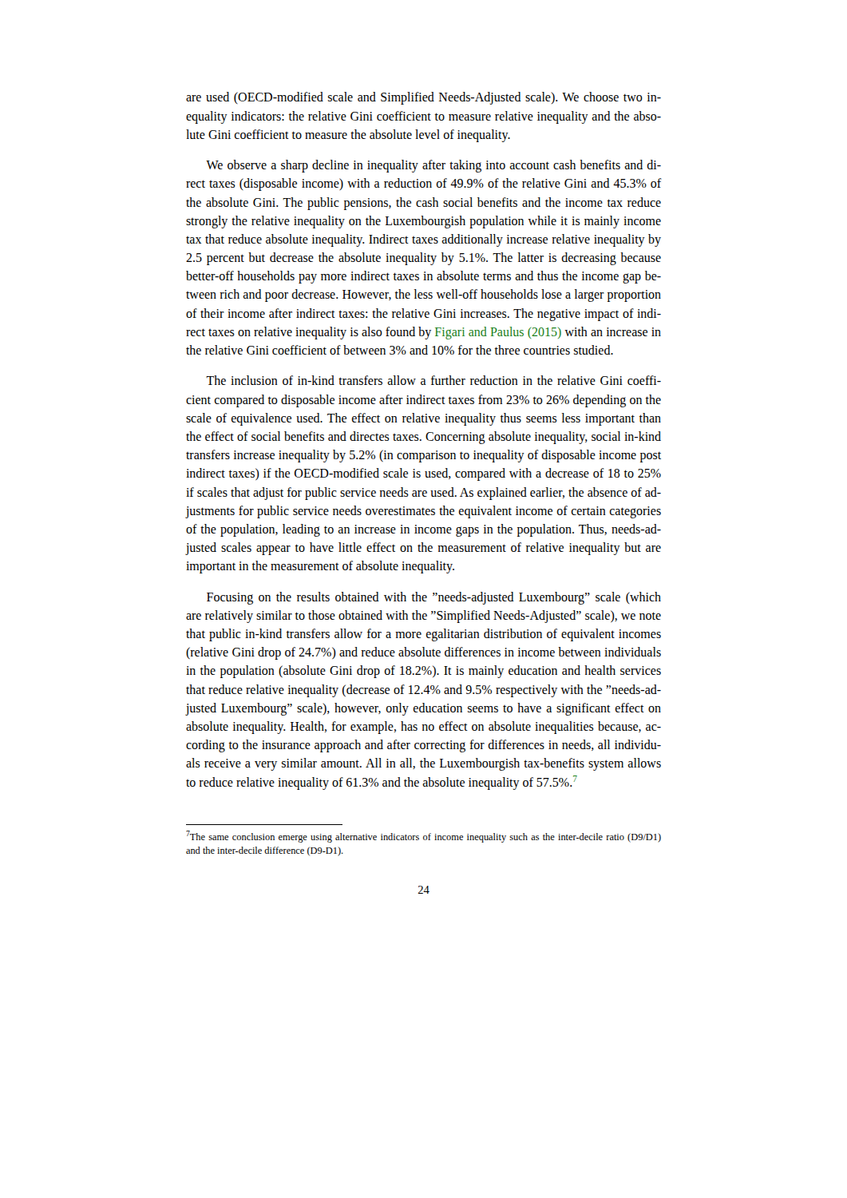are used (OECD-modified scale and Simplified Needs-Adjusted scale). We choose two inequality indicators: the relative Gini coefficient to measure relative inequality and the absolute Gini coefficient to measure the absolute level of inequality.
We observe a sharp decline in inequality after taking into account cash benefits and direct taxes (disposable income) with a reduction of 49.9% of the relative Gini and 45.3% of the absolute Gini. The public pensions, the cash social benefits and the income tax reduce strongly the relative inequality on the Luxembourgish population while it is mainly income tax that reduce absolute inequality. Indirect taxes additionally increase relative inequality by 2.5 percent but decrease the absolute inequality by 5.1%. The latter is decreasing because better-off households pay more indirect taxes in absolute terms and thus the income gap between rich and poor decrease. However, the less well-off households lose a larger proportion of their income after indirect taxes: the relative Gini increases. The negative impact of indirect taxes on relative inequality is also found by Figari and Paulus (2015) with an increase in the relative Gini coefficient of between 3% and 10% for the three countries studied.
The inclusion of in-kind transfers allow a further reduction in the relative Gini coefficient compared to disposable income after indirect taxes from 23% to 26% depending on the scale of equivalence used. The effect on relative inequality thus seems less important than the effect of social benefits and directes taxes. Concerning absolute inequality, social in-kind transfers increase inequality by 5.2% (in comparison to inequality of disposable income post indirect taxes) if the OECD-modified scale is used, compared with a decrease of 18 to 25% if scales that adjust for public service needs are used. As explained earlier, the absence of adjustments for public service needs overestimates the equivalent income of certain categories of the population, leading to an increase in income gaps in the population. Thus, needs-adjusted scales appear to have little effect on the measurement of relative inequality but are important in the measurement of absolute inequality.
Focusing on the results obtained with the ”needs-adjusted Luxembourg” scale (which are relatively similar to those obtained with the ”Simplified Needs-Adjusted” scale), we note that public in-kind transfers allow for a more egalitarian distribution of equivalent incomes (relative Gini drop of 24.7%) and reduce absolute differences in income between individuals in the population (absolute Gini drop of 18.2%). It is mainly education and health services that reduce relative inequality (decrease of 12.4% and 9.5% respectively with the ”needs-adjusted Luxembourg” scale), however, only education seems to have a significant effect on absolute inequality. Health, for example, has no effect on absolute inequalities because, according to the insurance approach and after correcting for differences in needs, all individuals receive a very similar amount. All in all, the Luxembourgish tax-benefits system allows to reduce relative inequality of 61.3% and the absolute inequality of 57.5%.7
7The same conclusion emerge using alternative indicators of income inequality such as the inter-decile ratio (D9/D1) and the inter-decile difference (D9-D1).
24